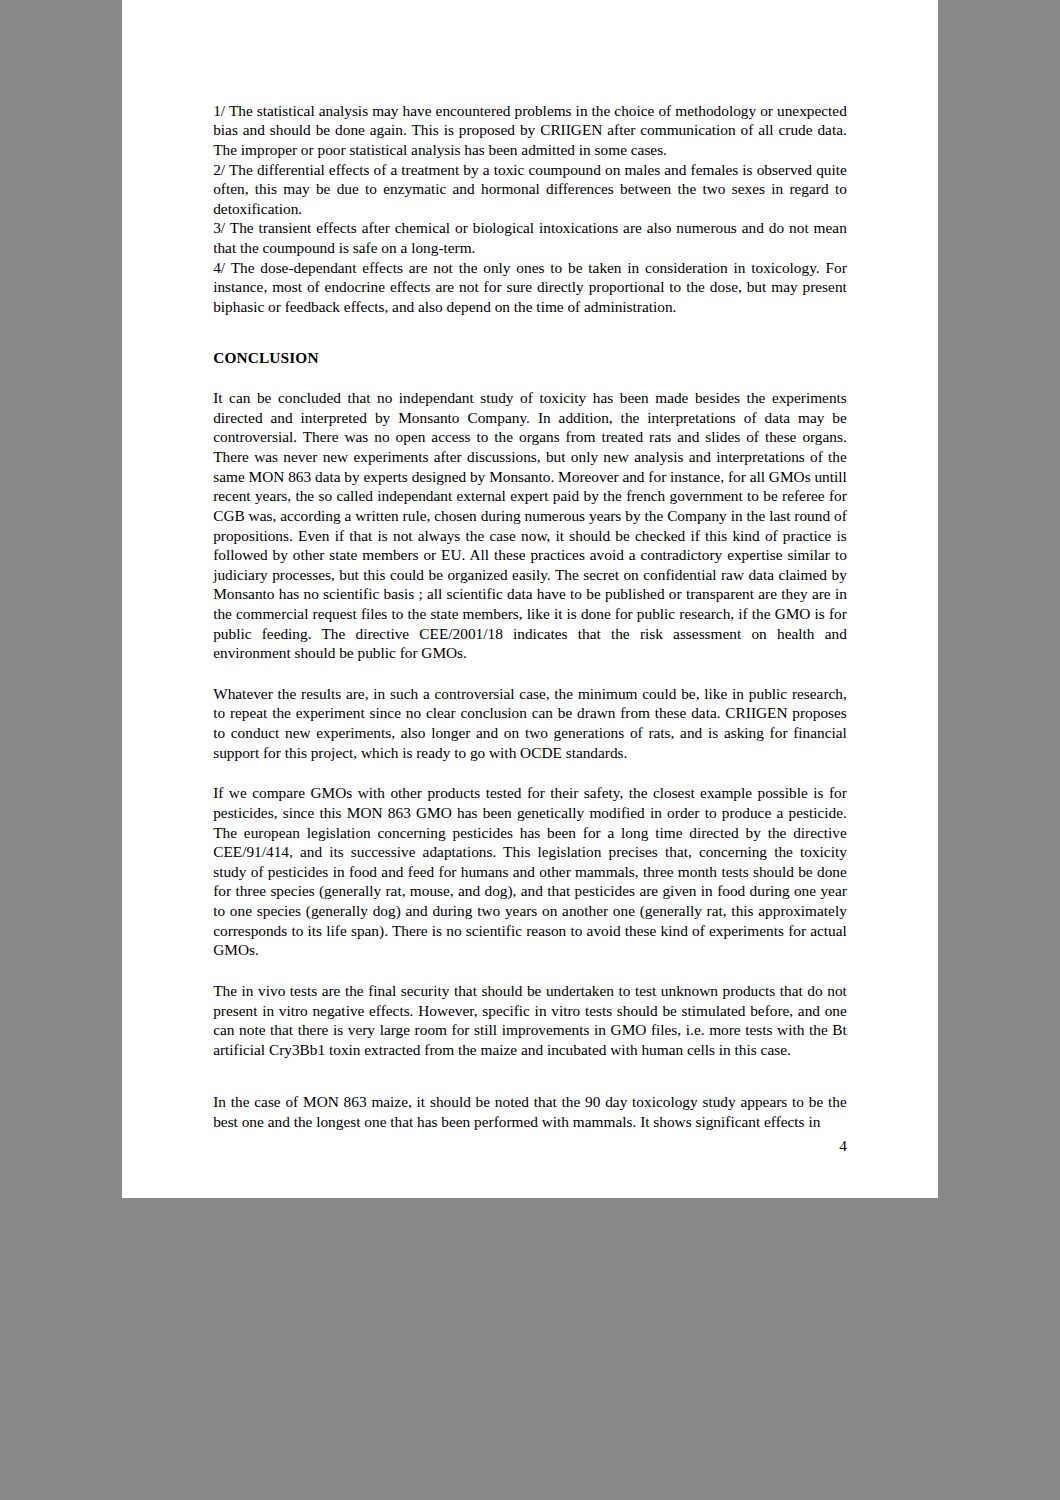1/ The statistical analysis may have encountered problems in the choice of methodology or unexpected bias and should be done again. This is proposed by CRIIGEN after communication of all crude data. The improper or poor statistical analysis has been admitted in some cases.
2/ The differential effects of a treatment by a toxic coumpound on males and females is observed quite often, this may be due to enzymatic and hormonal differences between the two sexes in regard to detoxification.
3/ The transient effects after chemical or biological intoxications are also numerous and do not mean that the coumpound is safe on a long-term.
4/ The dose-dependant effects are not the only ones to be taken in consideration in toxicology. For instance, most of endocrine effects are not for sure directly proportional to the dose, but may present biphasic or feedback effects, and also depend on the time of administration.
CONCLUSION
It can be concluded that no independant study of toxicity has been made besides the experiments directed and interpreted by Monsanto Company. In addition, the interpretations of data may be controversial. There was no open access to the organs from treated rats and slides of these organs. There was never new experiments after discussions, but only new analysis and interpretations of the same MON 863 data by experts designed by Monsanto. Moreover and for instance, for all GMOs untill recent years, the so called independant external expert paid by the french government to be referee for CGB was, according a written rule, chosen during numerous years by the Company in the last round of propositions. Even if that is not always the case now, it should be checked if this kind of practice is followed by other state members or EU. All these practices avoid a contradictory expertise similar to judiciary processes, but this could be organized easily. The secret on confidential raw data claimed by Monsanto has no scientific basis ; all scientific data have to be published or transparent are they are in the commercial request files to the state members, like it is done for public research, if the GMO is for public feeding. The directive CEE/2001/18 indicates that the risk assessment on health and environment should be public for GMOs.
Whatever the results are, in such a controversial case, the minimum could be, like in public research, to repeat the experiment since no clear conclusion can be drawn from these data. CRIIGEN proposes to conduct new experiments, also longer and on two generations of rats, and is asking for financial support for this project, which is ready to go with OCDE standards.
If we compare GMOs with other products tested for their safety, the closest example possible is for pesticides, since this MON 863 GMO has been genetically modified in order to produce a pesticide. The european legislation concerning pesticides has been for a long time directed by the directive CEE/91/414, and its successive adaptations. This legislation precises that, concerning the toxicity study of pesticides in food and feed for humans and other mammals, three month tests should be done for three species (generally rat, mouse, and dog), and that pesticides are given in food during one year to one species (generally dog) and during two years on another one (generally rat, this approximately corresponds to its life span). There is no scientific reason to avoid these kind of experiments for actual GMOs.
The in vivo tests are the final security that should be undertaken to test unknown products that do not present in vitro negative effects. However, specific in vitro tests should be stimulated before, and one can note that there is very large room for still improvements in GMO files, i.e. more tests with the Bt artificial Cry3Bb1 toxin extracted from the maize and incubated with human cells in this case.
In the case of MON 863 maize, it should be noted that the 90 day toxicology study appears to be the best one and the longest one that has been performed with mammals. It shows significant effects in
4